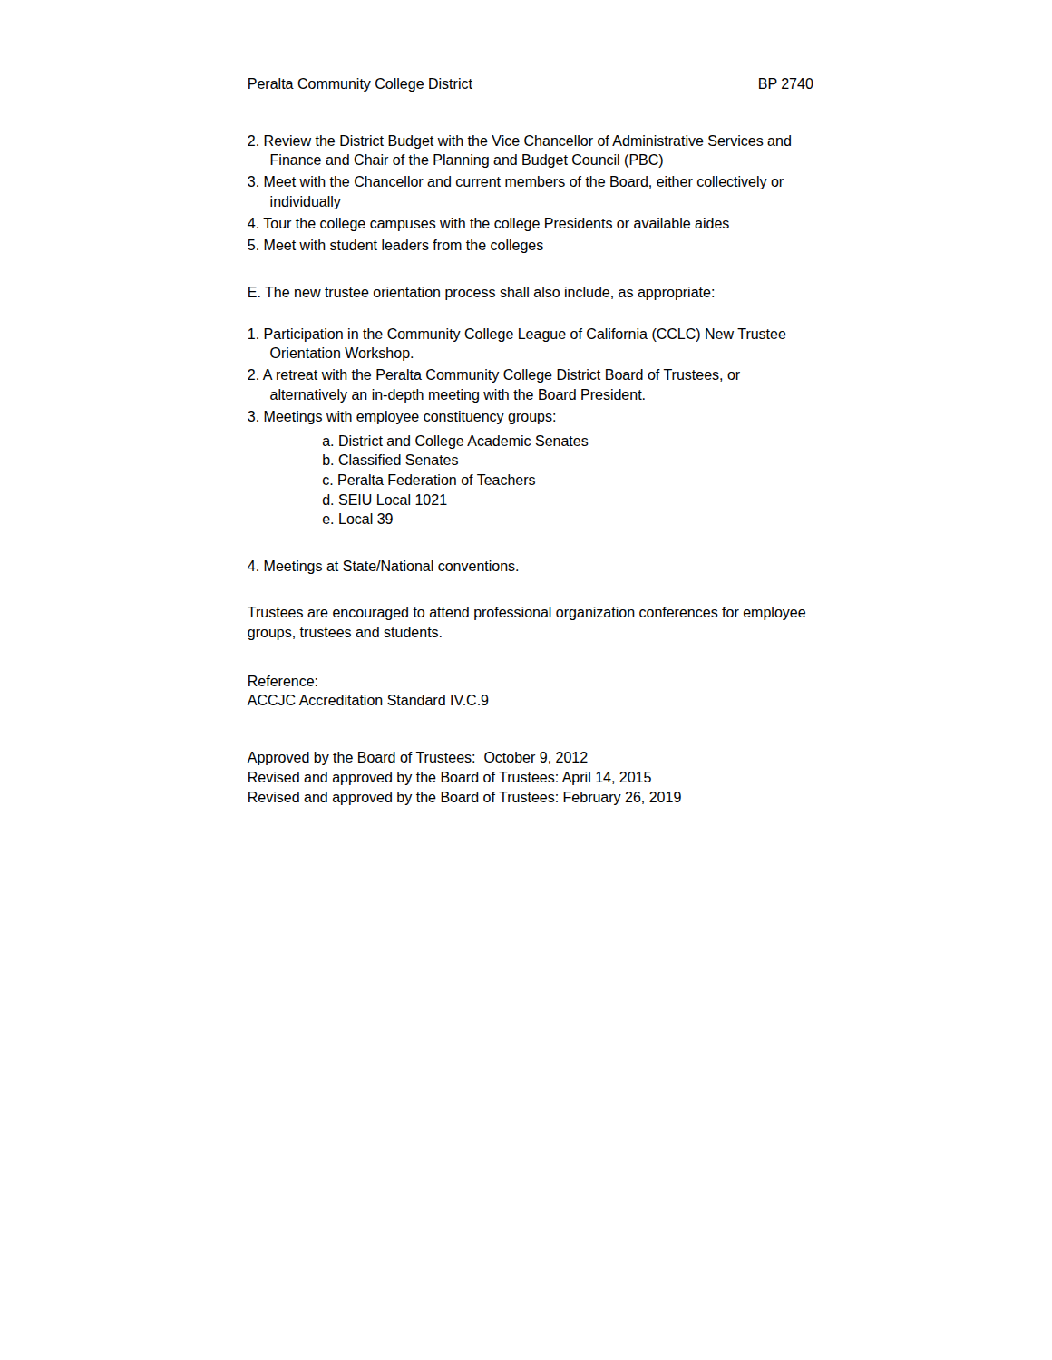Peralta Community College District
BP 2740
2. Review the District Budget with the Vice Chancellor of Administrative Services and Finance and Chair of the Planning and Budget Council (PBC)
3. Meet with the Chancellor and current members of the Board, either collectively or individually
4. Tour the college campuses with the college Presidents or available aides
5. Meet with student leaders from the colleges
E. The new trustee orientation process shall also include, as appropriate:
1. Participation in the Community College League of California (CCLC) New Trustee Orientation Workshop.
2. A retreat with the Peralta Community College District Board of Trustees, or alternatively an in-depth meeting with the Board President.
3. Meetings with employee constituency groups:
a. District and College Academic Senates
b. Classified Senates
c. Peralta Federation of Teachers
d. SEIU Local 1021
e. Local 39
4. Meetings at State/National conventions.
Trustees are encouraged to attend professional organization conferences for employee groups, trustees and students.
Reference:
ACCJC Accreditation Standard IV.C.9
Approved by the Board of Trustees: October 9, 2012
Revised and approved by the Board of Trustees: April 14, 2015
Revised and approved by the Board of Trustees: February 26, 2019